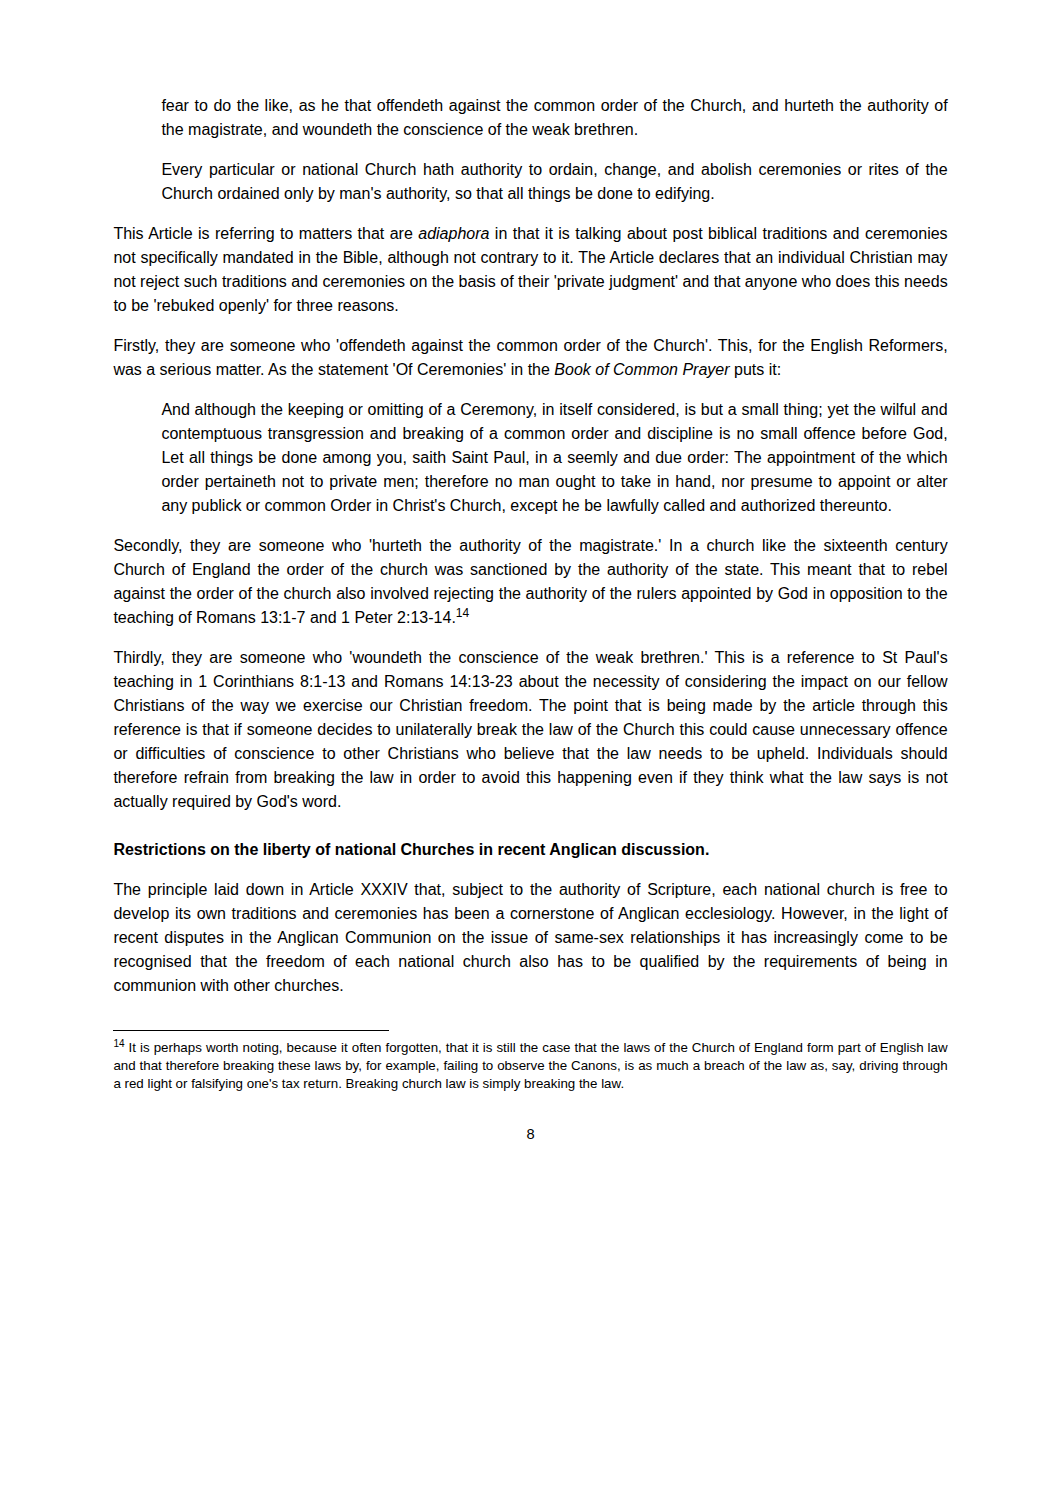fear to do the like, as he that offendeth against the common order of the Church, and hurteth the authority of the magistrate, and woundeth the conscience of the weak brethren.
Every particular or national Church hath authority to ordain, change, and abolish ceremonies or rites of the Church ordained only by man's authority, so that all things be done to edifying.
This Article is referring to matters that are adiaphora in that it is talking about post biblical traditions and ceremonies not specifically mandated in the Bible, although not contrary to it. The Article declares that an individual Christian may not reject such traditions and ceremonies on the basis of their 'private judgment' and that anyone who does this needs to be 'rebuked openly' for three reasons.
Firstly, they are someone who 'offendeth against the common order of the Church'. This, for the English Reformers, was a serious matter. As the statement 'Of Ceremonies' in the Book of Common Prayer puts it:
And although the keeping or omitting of a Ceremony, in itself considered, is but a small thing; yet the wilful and contemptuous transgression and breaking of a common order and discipline is no small offence before God, Let all things be done among you, saith Saint Paul, in a seemly and due order: The appointment of the which order pertaineth not to private men; therefore no man ought to take in hand, nor presume to appoint or alter any publick or common Order in Christ's Church, except he be lawfully called and authorized thereunto.
Secondly, they are someone who 'hurteth the authority of the magistrate.' In a church like the sixteenth century Church of England the order of the church was sanctioned by the authority of the state. This meant that to rebel against the order of the church also involved rejecting the authority of the rulers appointed by God in opposition to the teaching of Romans 13:1-7 and 1 Peter 2:13-14.14
Thirdly, they are someone who 'woundeth the conscience of the weak brethren.' This is a reference to St Paul's teaching in 1 Corinthians 8:1-13 and Romans 14:13-23 about the necessity of considering the impact on our fellow Christians of the way we exercise our Christian freedom. The point that is being made by the article through this reference is that if someone decides to unilaterally break the law of the Church this could cause unnecessary offence or difficulties of conscience to other Christians who believe that the law needs to be upheld. Individuals should therefore refrain from breaking the law in order to avoid this happening even if they think what the law says is not actually required by God's word.
Restrictions on the liberty of national Churches in recent Anglican discussion.
The principle laid down in Article XXXIV that, subject to the authority of Scripture, each national church is free to develop its own traditions and ceremonies has been a cornerstone of Anglican ecclesiology. However, in the light of recent disputes in the Anglican Communion on the issue of same-sex relationships it has increasingly come to be recognised that the freedom of each national church also has to be qualified by the requirements of being in communion with other churches.
14 It is perhaps worth noting, because it often forgotten, that it is still the case that the laws of the Church of England form part of English law and that therefore breaking these laws by, for example, failing to observe the Canons, is as much a breach of the law as, say, driving through a red light or falsifying one's tax return. Breaking church law is simply breaking the law.
8